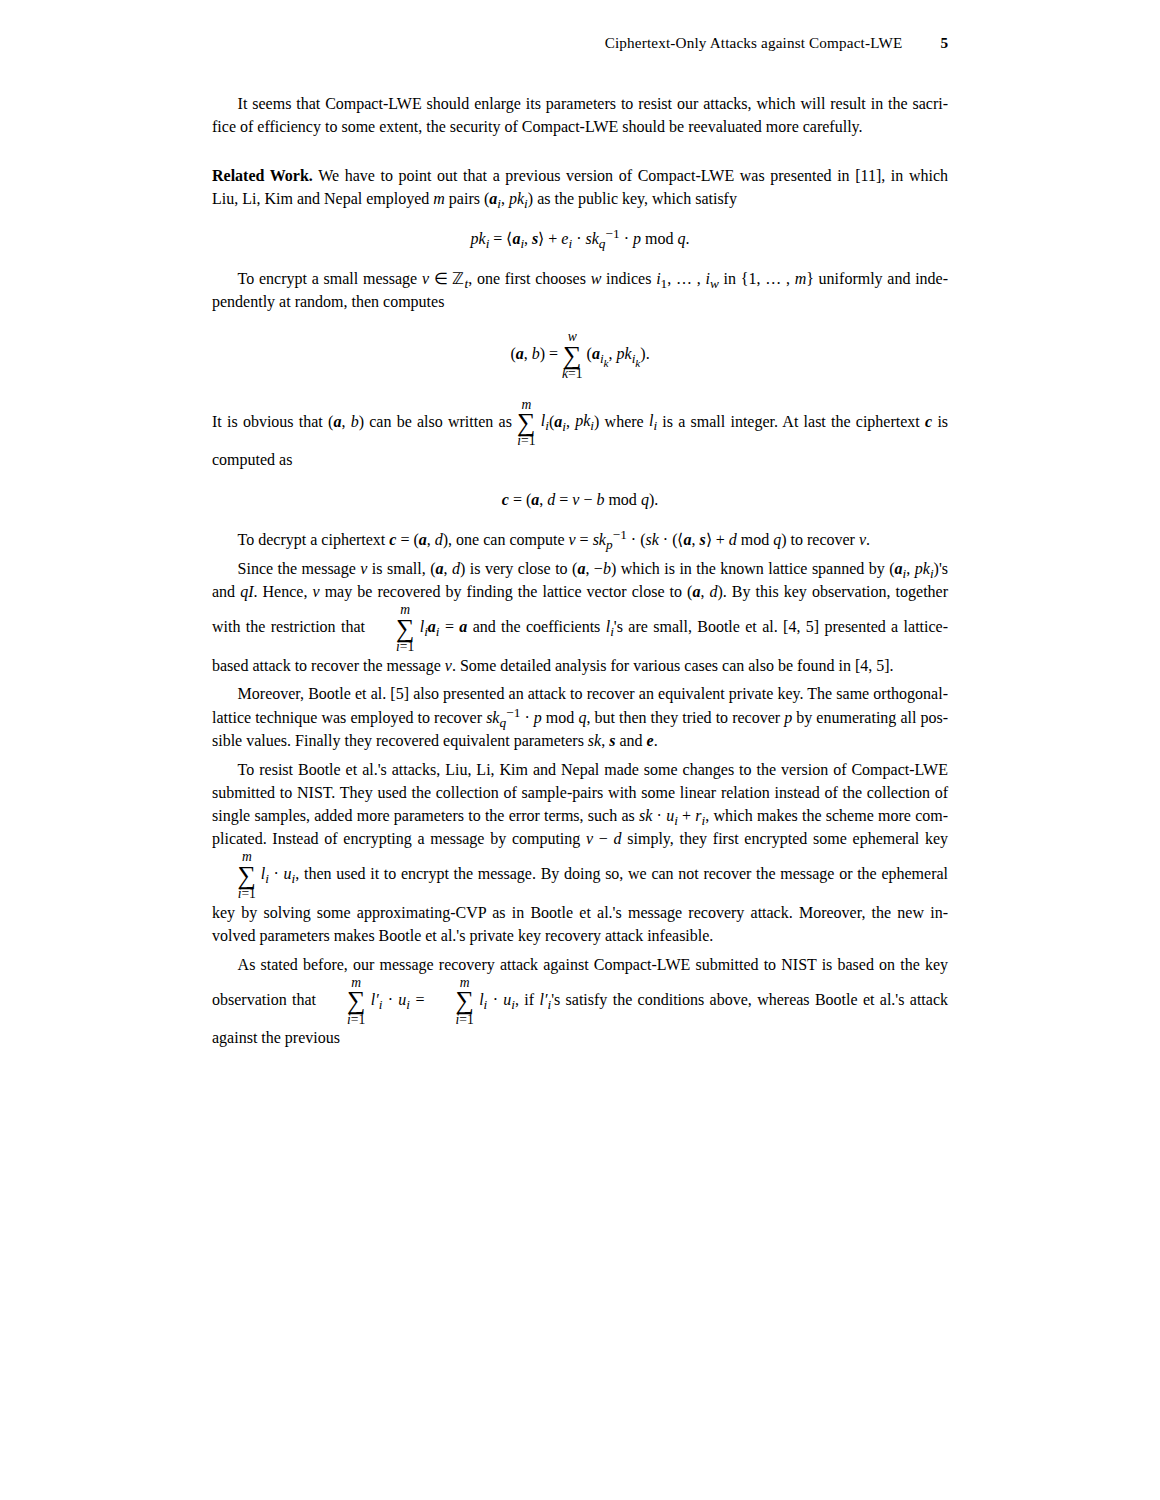Ciphertext-Only Attacks against Compact-LWE 5
It seems that Compact-LWE should enlarge its parameters to resist our attacks, which will result in the sacrifice of efficiency to some extent, the security of Compact-LWE should be reevaluated more carefully.
Related Work. We have to point out that a previous version of Compact-LWE was presented in [11], in which Liu, Li, Kim and Nepal employed m pairs (ai, pki) as the public key, which satisfy
pki = ⟨ai, s⟩ + ei · skq−1 · p mod q.
To encrypt a small message v ∈ ℤt, one first chooses w indices i1, … , iw in {1, … , m} uniformly and independently at random, then computes
(a, b) = w∑k=1 (aik, pkik).
It is obvious that (a, b) can be also written as m∑i=1 li(ai, pki) where li is a small integer. At last the ciphertext c is computed as
c = (a, d = v − b mod q).
To decrypt a ciphertext c = (a, d), one can compute v = skp−1 · (sk · (⟨a, s⟩ + d mod q) to recover v.
Since the message v is small, (a, d) is very close to (a, −b) which is in the known lattice spanned by (ai, pki)'s and qI. Hence, v may be recovered by finding the lattice vector close to (a, d). By this key observation, together with the restriction that m∑i=1 li ai = a and the coefficients li's are small, Bootle et al. [4, 5] presented a lattice-based attack to recover the message v. Some detailed analysis for various cases can also be found in [4, 5].
Moreover, Bootle et al. [5] also presented an attack to recover an equivalent private key. The same orthogonal-lattice technique was employed to recover skq−1 · p mod q, but then they tried to recover p by enumerating all possible values. Finally they recovered equivalent parameters sk, s and e.
To resist Bootle et al.'s attacks, Liu, Li, Kim and Nepal made some changes to the version of Compact-LWE submitted to NIST. They used the collection of sample-pairs with some linear relation instead of the collection of single samples, added more parameters to the error terms, such as sk · ui + ri, which makes the scheme more complicated. Instead of encrypting a message by computing v − d simply, they first encrypted some ephemeral key m∑i=1 li · ui, then used it to encrypt the message. By doing so, we can not recover the message or the ephemeral key by solving some approximating-CVP as in Bootle et al.'s message recovery attack. Moreover, the new involved parameters makes Bootle et al.'s private key recovery attack infeasible.
As stated before, our message recovery attack against Compact-LWE submitted to NIST is based on the key observation that m∑i=1 l′i · ui = m∑i=1 li · ui, if l′i's satisfy the conditions above, whereas Bootle et al.'s attack against the previous